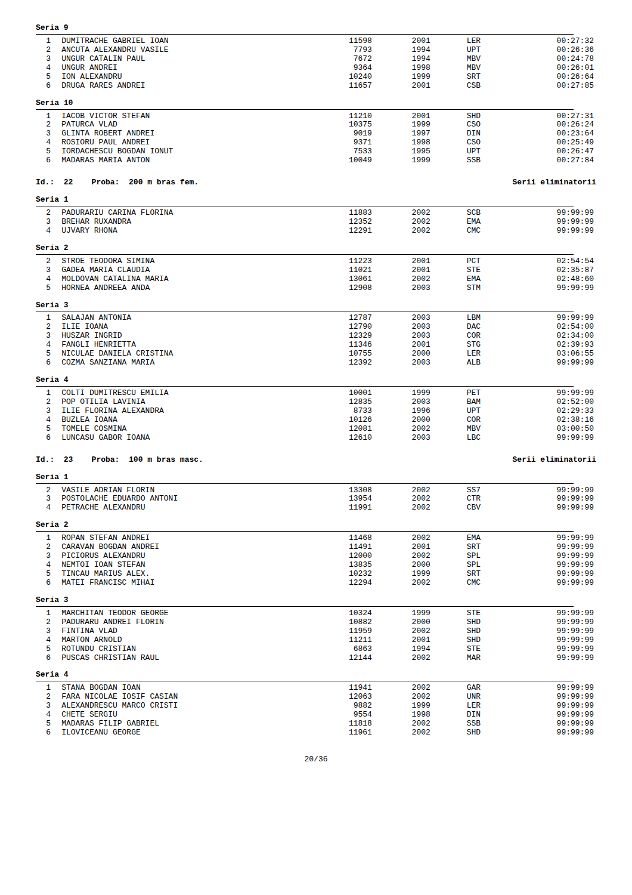Seria 9
| 1 | DUMITRACHE GABRIEL IOAN | 11598 | 2001 | LER | 00:27:32 |
| 2 | ANCUTA ALEXANDRU VASILE | 7793 | 1994 | UPT | 00:26:36 |
| 3 | UNGUR CATALIN PAUL | 7672 | 1994 | MBV | 00:24:78 |
| 4 | UNGUR ANDREI | 9364 | 1998 | MBV | 00:26:01 |
| 5 | ION ALEXANDRU | 10240 | 1999 | SRT | 00:26:64 |
| 6 | DRUGA RARES ANDREI | 11657 | 2001 | CSB | 00:27:85 |
Seria 10
| 1 | IACOB VICTOR STEFAN | 11210 | 2001 | SHD | 00:27:31 |
| 2 | PATURCA VLAD | 10375 | 1999 | CSO | 00:26:24 |
| 3 | GLINTA ROBERT ANDREI | 9019 | 1997 | DIN | 00:23:64 |
| 4 | ROSIORU PAUL ANDREI | 9371 | 1998 | CSO | 00:25:49 |
| 5 | IORDACHESCU BOGDAN IONUT | 7533 | 1995 | UPT | 00:26:47 |
| 6 | MADARAS MARIA ANTON | 10049 | 1999 | SSB | 00:27:84 |
Id.: 22 Proba: 200 m bras fem.
Serii eliminatorii
Seria 1
| 2 | PADURARIU CARINA FLORINA | 11883 | 2002 | SCB | 99:99:99 |
| 3 | BREHAR RUXANDRA | 12352 | 2002 | EMA | 99:99:99 |
| 4 | UJVARY RHONA | 12291 | 2002 | CMC | 99:99:99 |
Seria 2
| 2 | STROE TEODORA SIMINA | 11223 | 2001 | PCT | 02:54:54 |
| 3 | GADEA MARIA CLAUDIA | 11021 | 2001 | STE | 02:35:87 |
| 4 | MOLDOVAN CATALINA MARIA | 13061 | 2002 | EMA | 02:48:60 |
| 5 | HORNEA ANDREEA ANDA | 12908 | 2003 | STM | 99:99:99 |
Seria 3
| 1 | SALAJAN ANTONIA | 12787 | 2003 | LBM | 99:99:99 |
| 2 | ILIE IOANA | 12790 | 2003 | DAC | 02:54:00 |
| 3 | HUSZAR INGRID | 12329 | 2003 | COR | 02:34:00 |
| 4 | FANGLI HENRIETTA | 11346 | 2001 | STG | 02:39:93 |
| 5 | NICULAE DANIELA CRISTINA | 10755 | 2000 | LER | 03:06:55 |
| 6 | COZMA SANZIANA MARIA | 12392 | 2003 | ALB | 99:99:99 |
Seria 4
| 1 | COLTI DUMITRESCU EMILIA | 10001 | 1999 | PET | 99:99:99 |
| 2 | POP OTILIA LAVINIA | 12835 | 2003 | BAM | 02:52:00 |
| 3 | ILIE FLORINA ALEXANDRA | 8733 | 1996 | UPT | 02:29:33 |
| 4 | BUZLEA IOANA | 10126 | 2000 | COR | 02:38:16 |
| 5 | TOMELE COSMINA | 12081 | 2002 | MBV | 03:00:50 |
| 6 | LUNCASU GABOR IOANA | 12610 | 2003 | LBC | 99:99:99 |
Id.: 23 Proba: 100 m bras masc.
Serii eliminatorii
Seria 1
| 2 | VASILE ADRIAN FLORIN | 13308 | 2002 | SS7 | 99:99:99 |
| 3 | POSTOLACHE EDUARDO ANTONI | 13954 | 2002 | CTR | 99:99:99 |
| 4 | PETRACHE ALEXANDRU | 11991 | 2002 | CBV | 99:99:99 |
Seria 2
| 1 | ROPAN STEFAN ANDREI | 11468 | 2002 | EMA | 99:99:99 |
| 2 | CARAVAN BOGDAN ANDREI | 11491 | 2001 | SRT | 99:99:99 |
| 3 | PICIORUS ALEXANDRU | 12000 | 2002 | SPL | 99:99:99 |
| 4 | NEMTOI IOAN STEFAN | 13835 | 2000 | SPL | 99:99:99 |
| 5 | TINCAU MARIUS ALEX. | 10232 | 1999 | SRT | 99:99:99 |
| 6 | MATEI FRANCISC MIHAI | 12294 | 2002 | CMC | 99:99:99 |
Seria 3
| 1 | MARCHITAN TEODOR GEORGE | 10324 | 1999 | STE | 99:99:99 |
| 2 | PADURARU ANDREI FLORIN | 10882 | 2000 | SHD | 99:99:99 |
| 3 | FINTINA VLAD | 11959 | 2002 | SHD | 99:99:99 |
| 4 | MARTON ARNOLD | 11211 | 2001 | SHD | 99:99:99 |
| 5 | ROTUNDU CRISTIAN | 6863 | 1994 | STE | 99:99:99 |
| 6 | PUSCAS CHRISTIAN RAUL | 12144 | 2002 | MAR | 99:99:99 |
Seria 4
| 1 | STANA BOGDAN IOAN | 11941 | 2002 | GAR | 99:99:99 |
| 2 | FARA NICOLAE IOSIF CASIAN | 12063 | 2002 | UNR | 99:99:99 |
| 3 | ALEXANDRESCU MARCO CRISTI | 9882 | 1999 | LER | 99:99:99 |
| 4 | CHETE SERGIU | 9554 | 1998 | DIN | 99:99:99 |
| 5 | MADARAS FILIP GABRIEL | 11818 | 2002 | SSB | 99:99:99 |
| 6 | ILOVICEANU GEORGE | 11961 | 2002 | SHD | 99:99:99 |
20/36